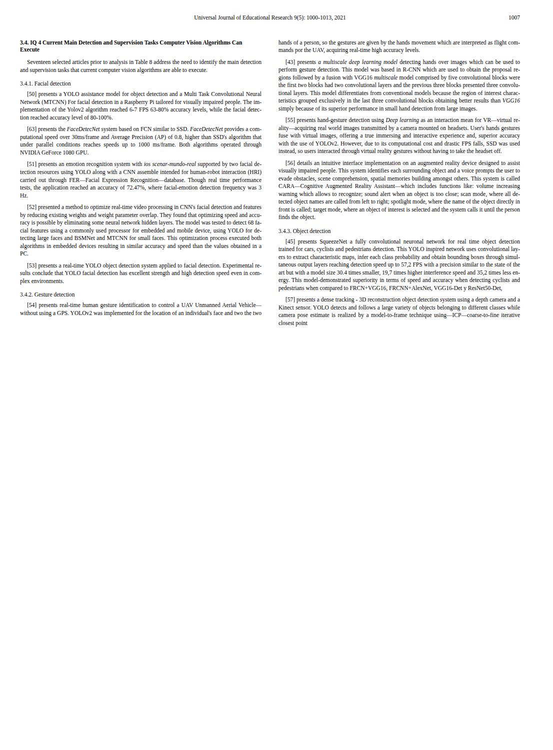Universal Journal of Educational Research 9(5): 1000-1013, 2021 1007
3.4. IQ 4 Current Main Detection and Supervision Tasks Computer Vision Algorithms Can Execute
Seventeen selected articles prior to analysis in Table 8 address the need to identify the main detection and supervision tasks that current computer vision algorithms are able to execute.
3.4.1. Facial detection
[50] presents a YOLO assistance model for object detection and a Multi Task Convolutional Neural Network (MTCNN) For facial detection in a Raspberry Pi tailored for visually impaired people. The implementation of the Yolov2 algorithm reached 6-7 FPS 63-80% accuracy levels, while the facial detection reached accuracy level of 80-100%.
[63] presents the FaceDetecNet system based on FCN similar to SSD. FaceDetecNet provides a computational speed over 30ms/frame and Average Precision (AP) of 0.8, higher than SSD's algorithm that under parallel conditions reaches speeds up to 1000 ms/frame. Both algorithms operated through NVIDIA GeForce 1080 GPU.
[51] presents an emotion recognition system with ios scenar-mundo-real supported by two facial detection resources using YOLO along with a CNN assemble intended for human-robot interaction (HRI) carried out through FER—Facial Expression Recognition—database. Though real time performance tests, the application reached an accuracy of 72.47%, where facial-emotion detection frequency was 3 Hz.
[52] presented a method to optimize real-time video processing in CNN's facial detection and features by reducing existing weights and weight parameter overlap. They found that optimizing speed and accuracy is possible by eliminating some neural network hidden layers. The model was tested to detect 68 facial features using a commonly used processor for embedded and mobile device, using YOLO for detecting large faces and BSMNet and MTCNN for small faces. This optimization process executed both algorithms in embedded devices resulting in similar accuracy and speed than the values obtained in a PC.
[53] presents a real-time YOLO object detection system applied to facial detection. Experimental results conclude that YOLO facial detection has excellent strength and high detection speed even in complex environments.
3.4.2. Gesture detection
[54] presents real-time human gesture identification to control a UAV Unmanned Aerial Vehicle— without using a GPS. YOLOv2 was implemented for the location of an individual's face and two the two hands of a person, so the gestures are given by the hands movement which are interpreted as flight commands por the UAV, acquiring real-time high accuracy levels.
[43] presents a multiscale deep learning model detecting hands over images which can be used to perform gesture detection. This model was based in R-CNN which are used to obtain the proposal regions followed by a fusion with VGG16 multiscale model comprised by five convolutional blocks were the first two blocks had two convolutional layers and the previous three blocks presented three convolutional layers. This model differentiates from conventional models because the region of interest characteristics grouped exclusively in the last three convolutional blocks obtaining better results than VGG16 simply because of its superior performance in small hand detection from large images.
[55] presents hand-gesture detection using Deep learning as an interaction mean for VR—virtual reality—acquiring real world images transmitted by a camera mounted on headsets. User's hands gestures fuse with virtual images, offering a true immersing and interactive experience and, superior accuracy with the use of YOLOv2. However, due to its computational cost and drastic FPS falls, SSD was used instead, so users interacted through virtual reality gestures without having to take the headset off.
[56] details an intuitive interface implementation on an augmented reality device designed to assist visually impaired people. This system identifies each surrounding object and a voice prompts the user to evade obstacles, scene comprehension, spatial memories building amongst others. This system is called CARA—Cognitive Augmented Reality Assistant—which includes functions like: volume increasing warning which allows to recognize; sound alert when an object is too close; scan mode, where all detected object names are called from left to right; spotlight mode, where the name of the object directly in front is called; target mode, where an object of interest is selected and the system calls it until the person finds the object.
3.4.3. Object detection
[45] presents SqueezeNet a fully convolutional neuronal network for real time object detection trained for cars, cyclists and pedestrians detection. This YOLO inspired network uses convolutional layers to extract characteristic maps, infer each class probability and obtain bounding boxes through simultaneous output layers reaching detection speed up to 57,2 FPS with a precision similar to the state of the art but with a model size 30.4 times smaller, 19,7 times higher interference speed and 35,2 times less energy. This model-demonstrated superiority in terms of speed and accuracy when detecting cyclists and pedestrians when compared to FRCN+VGG16, FRCNN+AlexNet, VGG16-Det y ResNet50-Det,
[57] presents a dense tracking - 3D reconstruction object detection system using a depth camera and a Kinect sensor. YOLO detects and follows a large variety of objects belonging to different classes while camera pose estimate is realized by a model-to-frame technique using—ICP—coarse-to-fine iterative closest point